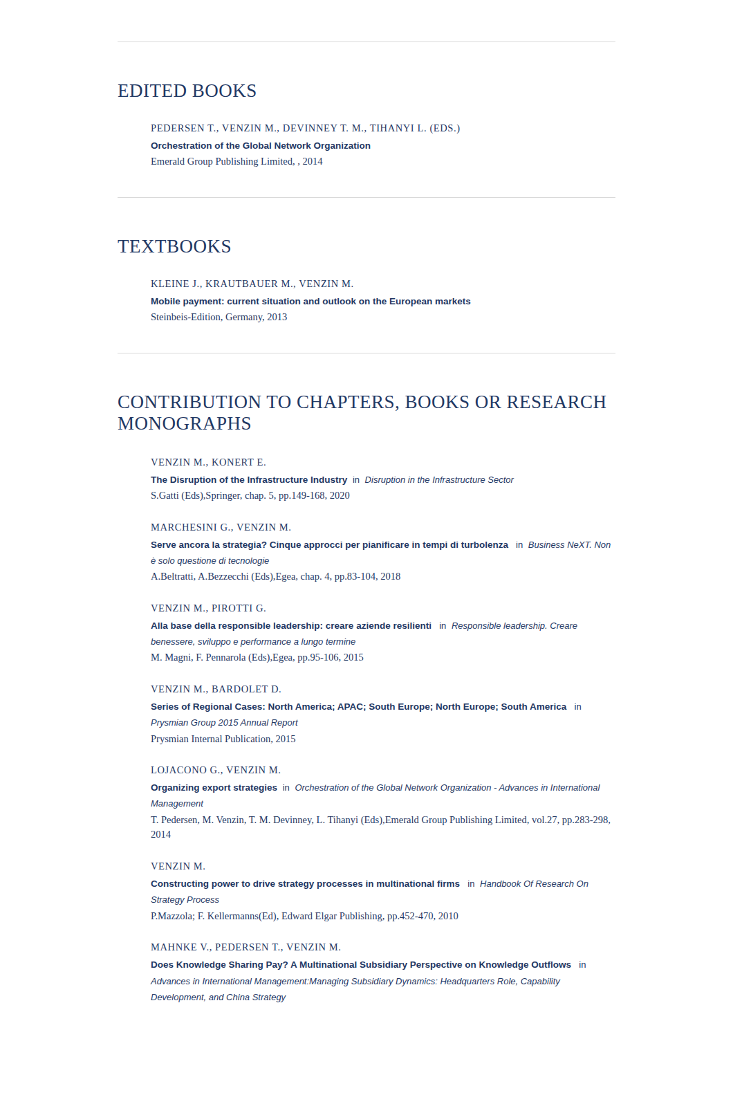EDITED BOOKS
PEDERSEN T., VENZIN M., DEVINNEY T. M., TIHANYI L. (EDS.)
Orchestration of the Global Network Organization
Emerald Group Publishing Limited, , 2014
TEXTBOOKS
KLEINE J., KRAUTBAUER M., VENZIN M.
Mobile payment: current situation and outlook on the European markets
Steinbeis-Edition, Germany, 2013
CONTRIBUTION TO CHAPTERS, BOOKS OR RESEARCH MONOGRAPHS
VENZIN M., KONERT E.
The Disruption of the Infrastructure Industry in Disruption in the Infrastructure Sector
S.Gatti (Eds),Springer, chap. 5, pp.149-168, 2020
MARCHESINI G., VENZIN M.
Serve ancora la strategia? Cinque approcci per pianificare in tempi di turbolenza in Business NeXT. Non è solo questione di tecnologie
A.Beltratti, A.Bezzecchi (Eds),Egea, chap. 4, pp.83-104, 2018
VENZIN M., PIROTTI G.
Alla base della responsible leadership: creare aziende resilienti in Responsible leadership. Creare benessere, sviluppo e performance a lungo termine
M. Magni, F. Pennarola (Eds),Egea, pp.95-106, 2015
VENZIN M., BARDOLET D.
Series of Regional Cases: North America; APAC; South Europe; North Europe; South America in Prysmian Group 2015 Annual Report
Prysmian Internal Publication, 2015
LOJACONO G., VENZIN M.
Organizing export strategies in Orchestration of the Global Network Organization - Advances in International Management
T. Pedersen, M. Venzin, T. M. Devinney, L. Tihanyi (Eds),Emerald Group Publishing Limited, vol.27, pp.283-298, 2014
VENZIN M.
Constructing power to drive strategy processes in multinational firms in Handbook Of Research On Strategy Process
P.Mazzola; F. Kellermanns(Ed), Edward Elgar Publishing, pp.452-470, 2010
MAHNKE V., PEDERSEN T., VENZIN M.
Does Knowledge Sharing Pay? A Multinational Subsidiary Perspective on Knowledge Outflows in Advances in International Management:Managing Subsidiary Dynamics: Headquarters Role, Capability Development, and China Strategy